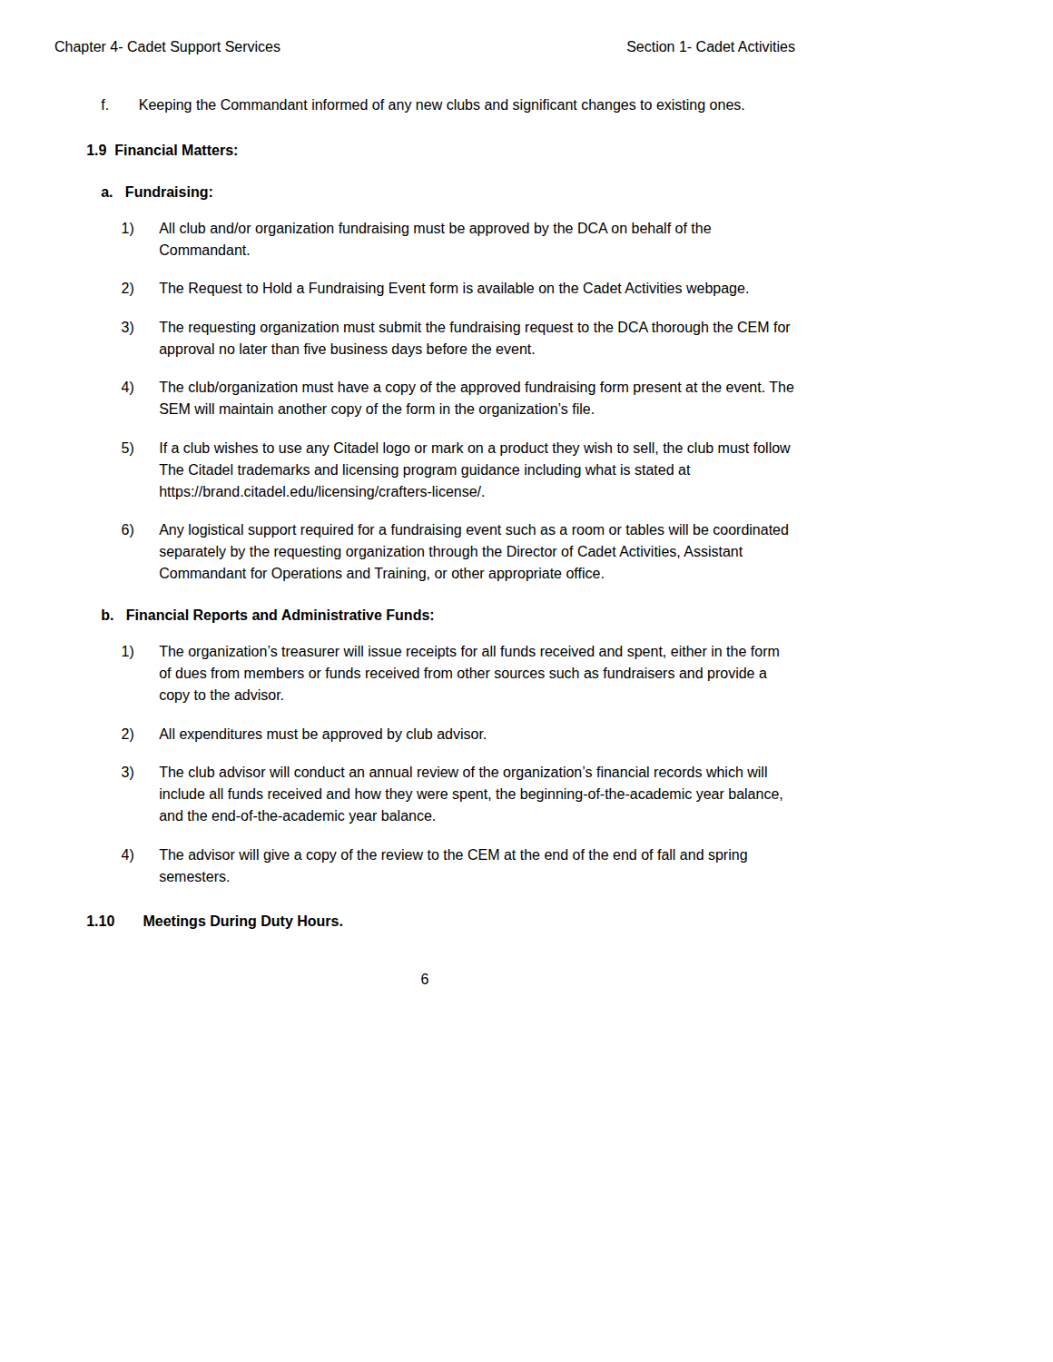Chapter 4- Cadet Support Services Section 1- Cadet Activities
f. Keeping the Commandant informed of any new clubs and significant changes to existing ones.
1.9 Financial Matters:
a. Fundraising:
1) All club and/or organization fundraising must be approved by the DCA on behalf of the Commandant.
2) The Request to Hold a Fundraising Event form is available on the Cadet Activities webpage.
3) The requesting organization must submit the fundraising request to the DCA thorough the CEM for approval no later than five business days before the event.
4) The club/organization must have a copy of the approved fundraising form present at the event. The SEM will maintain another copy of the form in the organization’s file.
5) If a club wishes to use any Citadel logo or mark on a product they wish to sell, the club must follow The Citadel trademarks and licensing program guidance including what is stated at https://brand.citadel.edu/licensing/crafters-license/.
6) Any logistical support required for a fundraising event such as a room or tables will be coordinated separately by the requesting organization through the Director of Cadet Activities, Assistant Commandant for Operations and Training, or other appropriate office.
b. Financial Reports and Administrative Funds:
1) The organization’s treasurer will issue receipts for all funds received and spent, either in the form of dues from members or funds received from other sources such as fundraisers and provide a copy to the advisor.
2) All expenditures must be approved by club advisor.
3) The club advisor will conduct an annual review of the organization’s financial records which will include all funds received and how they were spent, the beginning-of-the-academic year balance, and the end-of-the-academic year balance.
4) The advisor will give a copy of the review to the CEM at the end of the end of fall and spring semesters.
1.10 Meetings During Duty Hours.
6